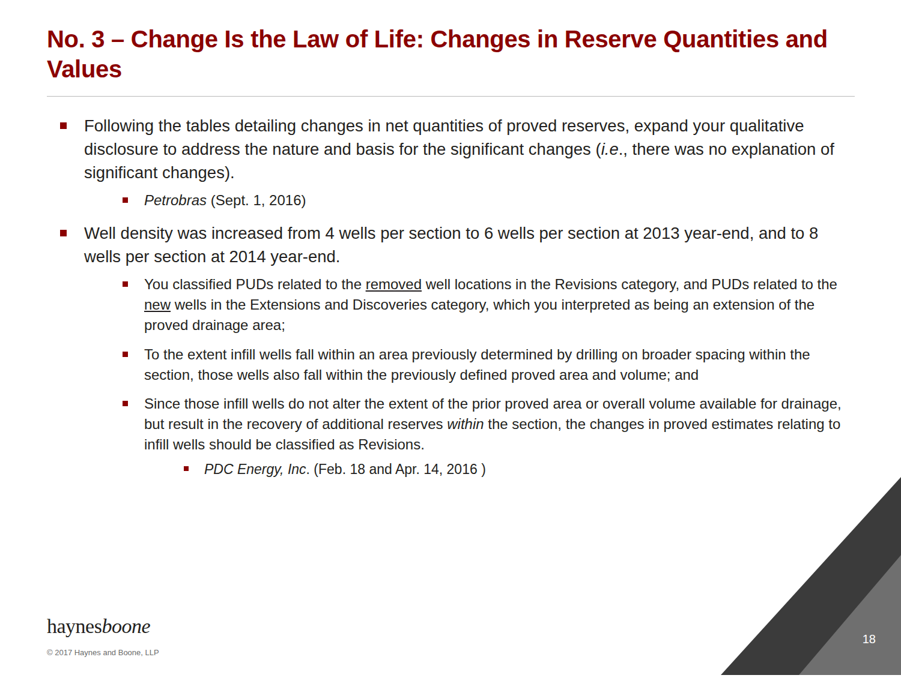No. 3 – Change Is the Law of Life: Changes in Reserve Quantities and Values
Following the tables detailing changes in net quantities of proved reserves, expand your qualitative disclosure to address the nature and basis for the significant changes (i.e., there was no explanation of significant changes).
Petrobras (Sept. 1, 2016)
Well density was increased from 4 wells per section to 6 wells per section at 2013 year-end, and to 8 wells per section at 2014 year-end.
You classified PUDs related to the removed well locations in the Revisions category, and PUDs related to the new wells in the Extensions and Discoveries category, which you interpreted as being an extension of the proved drainage area;
To the extent infill wells fall within an area previously determined by drilling on broader spacing within the section, those wells also fall within the previously defined proved area and volume; and
Since those infill wells do not alter the extent of the prior proved area or overall volume available for drainage, but result in the recovery of additional reserves within the section, the changes in proved estimates relating to infill wells should be classified as Revisions.
PDC Energy, Inc. (Feb. 18 and Apr. 14, 2016 )
haynes boone
© 2017 Haynes and Boone, LLP
18